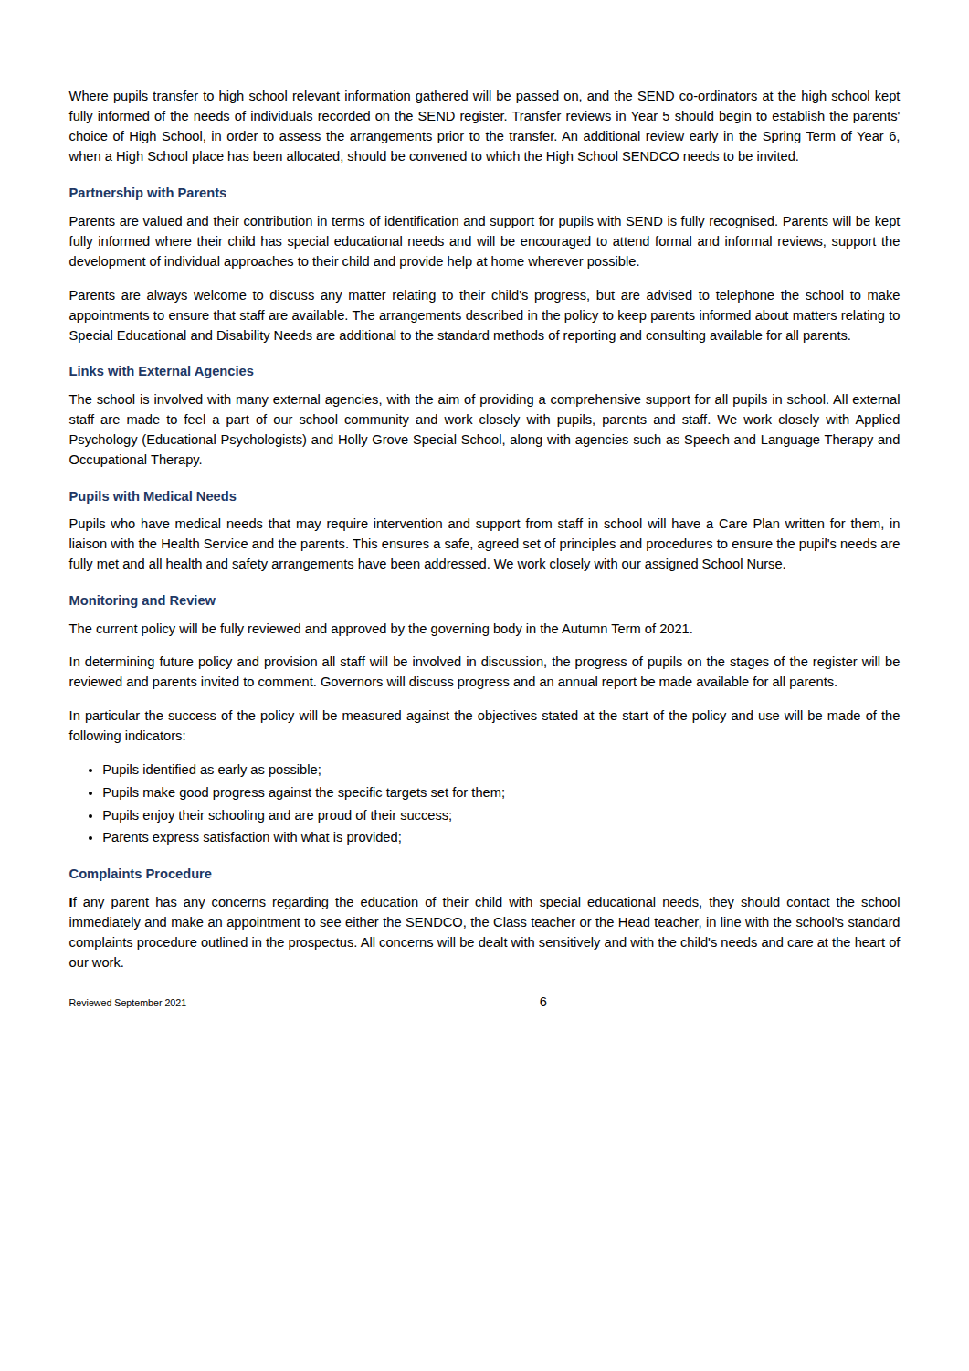Where pupils transfer to high school relevant information gathered will be passed on, and the SEND co-ordinators at the high school kept fully informed of the needs of individuals recorded on the SEND register. Transfer reviews in Year 5 should begin to establish the parents' choice of High School, in order to assess the arrangements prior to the transfer. An additional review early in the Spring Term of Year 6, when a High School place has been allocated, should be convened to which the High School SENDCO needs to be invited.
Partnership with Parents
Parents are valued and their contribution in terms of identification and support for pupils with SEND is fully recognised. Parents will be kept fully informed where their child has special educational needs and will be encouraged to attend formal and informal reviews, support the development of individual approaches to their child and provide help at home wherever possible.
Parents are always welcome to discuss any matter relating to their child's progress, but are advised to telephone the school to make appointments to ensure that staff are available. The arrangements described in the policy to keep parents informed about matters relating to Special Educational and Disability Needs are additional to the standard methods of reporting and consulting available for all parents.
Links with External Agencies
The school is involved with many external agencies, with the aim of providing a comprehensive support for all pupils in school. All external staff are made to feel a part of our school community and work closely with pupils, parents and staff. We work closely with Applied Psychology (Educational Psychologists) and Holly Grove Special School, along with agencies such as Speech and Language Therapy and Occupational Therapy.
Pupils with Medical Needs
Pupils who have medical needs that may require intervention and support from staff in school will have a Care Plan written for them, in liaison with the Health Service and the parents. This ensures a safe, agreed set of principles and procedures to ensure the pupil's needs are fully met and all health and safety arrangements have been addressed. We work closely with our assigned School Nurse.
Monitoring and Review
The current policy will be fully reviewed and approved by the governing body in the Autumn Term of 2021.
In determining future policy and provision all staff will be involved in discussion, the progress of pupils on the stages of the register will be reviewed and parents invited to comment. Governors will discuss progress and an annual report be made available for all parents.
In particular the success of the policy will be measured against the objectives stated at the start of the policy and use will be made of the following indicators:
Pupils identified as early as possible;
Pupils make good progress against the specific targets set for them;
Pupils enjoy their schooling and are proud of their success;
Parents express satisfaction with what is provided;
Complaints Procedure
If any parent has any concerns regarding the education of their child with special educational needs, they should contact the school immediately and make an appointment to see either the SENDCO, the Class teacher or the Head teacher, in line with the school's standard complaints procedure outlined in the prospectus. All concerns will be dealt with sensitively and with the child's needs and care at the heart of our work.
Reviewed September 2021 6